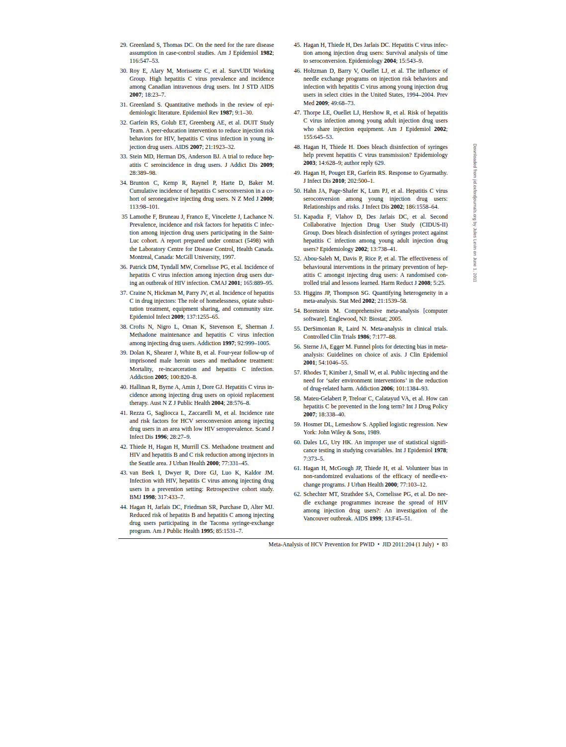29. Greenland S, Thomas DC. On the need for the rare disease assumption in case-control studies. Am J Epidemiol 1982; 116:547–53.
30. Roy E, Alary M, Morissette C, et al. SurvUDI Working Group. High hepatitis C virus prevalence and incidence among Canadian intravenous drug users. Int J STD AIDS 2007; 18:23–7.
31. Greenland S. Quantitative methods in the review of epidemiologic literature. Epidemiol Rev 1987; 9:1–30.
32. Garfein RS, Golub ET, Greenberg AE, et al. DUIT Study Team. A peer-education intervention to reduce injection risk behaviors for HIV, hepatitis C virus infection in young injection drug users. AIDS 2007; 21:1923–32.
33. Stein MD, Herman DS, Anderson BJ. A trial to reduce hepatitis C seroincidence in drug users. J Addict Dis 2009; 28:389–98.
34. Brunton C, Kemp R, Raynel P, Harte D, Baker M. Cumulative incidence of hepatitis C seroconversion in a cohort of seronegative injecting drug users. N Z Med J 2000; 113:98–101.
35 Lamothe F, Bruneau J, Franco E, Vincelette J, Lachance N. Prevalence, incidence and risk factors for hepatitis C infection among injection drug users participating in the Saint-Luc cohort. A report prepared under contract (5498) with the Laboratory Centre for Disease Control, Health Canada. Montreal, Canada: McGill University, 1997.
36. Patrick DM, Tyndall MW, Cornelisse PG, et al. Incidence of hepatitis C virus infection among injection drug users during an outbreak of HIV infection. CMAJ 2001; 165:889–95.
37. Craine N, Hickman M, Parry JV, et al. Incidence of hepatitis C in drug injectors: The role of homelessness, opiate substitution treatment, equipment sharing, and community size. Epidemiol Infect 2009; 137:1255–65.
38. Crofts N, Nigro L, Oman K, Stevenson E, Sherman J. Methadone maintenance and hepatitis C virus infection among injecting drug users. Addiction 1997; 92:999–1005.
39. Dolan K, Shearer J, White B, et al. Four-year follow-up of imprisoned male heroin users and methadone treatment: Mortality, re-incarceration and hepatitis C infection. Addiction 2005; 100:820–8.
40. Hallinan R, Byrne A, Amin J, Dore GJ. Hepatitis C virus incidence among injecting drug users on opioid replacement therapy. Aust N Z J Public Health 2004; 28:576–8.
41. Rezza G, Sagliocca L, Zaccarelli M, et al. Incidence rate and risk factors for HCV seroconversion among injecting drug users in an area with low HIV seroprevalence. Scand J Infect Dis 1996; 28:27–9.
42. Thiede H, Hagan H, Murrill CS. Methadone treatment and HIV and hepatitis B and C risk reduction among injectors in the Seattle area. J Urban Health 2000; 77:331–45.
43. van Beek I, Dwyer R, Dore GJ, Luo K, Kaldor JM. Infection with HIV, hepatitis C virus among injecting drug users in a prevention setting: Retrospective cohort study. BMJ 1998; 317:433–7.
44. Hagan H, Jarlais DC, Friedman SR, Purchase D, Alter MJ. Reduced risk of hepatitis B and hepatitis C among injecting drug users participating in the Tacoma syringe-exchange program. Am J Public Health 1995; 85:1531–7.
45. Hagan H, Thiede H, Des Jarlais DC. Hepatitis C virus infection among injection drug users: Survival analysis of time to seroconversion. Epidemiology 2004; 15:543–9.
46. Holtzman D, Barry V, Ouellet LJ, et al. The influence of needle exchange programs on injection risk behaviors and infection with hepatitis C virus among young injection drug users in select cities in the United States, 1994–2004. Prev Med 2009; 49:68–73.
47. Thorpe LE, Ouellet LJ, Hershow R, et al. Risk of hepatitis C virus infection among young adult injection drug users who share injection equipment. Am J Epidemiol 2002; 155:645–53.
48. Hagan H, Thiede H. Does bleach disinfection of syringes help prevent hepatitis C virus transmission? Epidemiology 2003; 14:628–9; author reply 629.
49. Hagan H, Pouget ER, Garfein RS. Response to Gyarmathy. J Infect Dis 2010; 202:500–1.
50. Hahn JA, Page-Shafer K, Lum PJ, et al. Hepatitis C virus seroconversion among young injection drug users: Relationships and risks. J Infect Dis 2002; 186:1558–64.
51. Kapadia F, Vlahov D, Des Jarlais DC, et al. Second Collaborative Injection Drug User Study (CIDUS-II) Group. Does bleach disinfection of syringes protect against hepatitis C infection among young adult injection drug users? Epidemiology 2002; 13:738–41.
52. Abou-Saleh M, Davis P, Rice P, et al. The effectiveness of behavioural interventions in the primary prevention of hepatitis C amongst injecting drug users: A randomised controlled trial and lessons learned. Harm Reduct J 2008; 5:25.
53. Higgins JP, Thompson SG. Quantifying heterogeneity in a meta-analysis. Stat Med 2002; 21:1539–58.
54. Borenstein M. Comprehensive meta-analysis [computer software]. Englewood, NJ: Biostat; 2005.
55. DerSimonian R, Laird N. Meta-analysis in clinical trials. Controlled Clin Trials 1986; 7:177–88.
56. Sterne JA, Egger M. Funnel plots for detecting bias in meta-analysis: Guidelines on choice of axis. J Clin Epidemiol 2001; 54:1046–55.
57. Rhodes T, Kimber J, Small W, et al. Public injecting and the need for ‘safer environment interventions’ in the reduction of drug-related harm. Addiction 2006; 101:1384–93.
58. Mateu-Gelabert P, Treloar C, Calatayud VA, et al. How can hepatitis C be prevented in the long term? Int J Drug Policy 2007; 18:338–40.
59. Hosmer DL, Lemeshow S. Applied logistic regression. New York: John Wiley & Sons, 1989.
60. Dales LG, Ury HK. An improper use of statistical significance testing in studying covariables. Int J Epidemiol 1978; 7:373–5.
61. Hagan H, McGough JP, Thiede H, et al. Volunteer bias in non-randomized evaluations of the efficacy of needle-exchange programs. J Urban Health 2000; 77:103–12.
62. Schechter MT, Strathdee SA, Cornelisse PG, et al. Do needle exchange programmes increase the spread of HIV among injection drug users?: An investigation of the Vancouver outbreak. AIDS 1999; 13:F45–51.
Downloaded from jid.oxfordjournals.org by Jules Levin on June 1, 2011
Meta-Analysis of HCV Prevention for PWID • JID 2011:204 (1 July) • 83